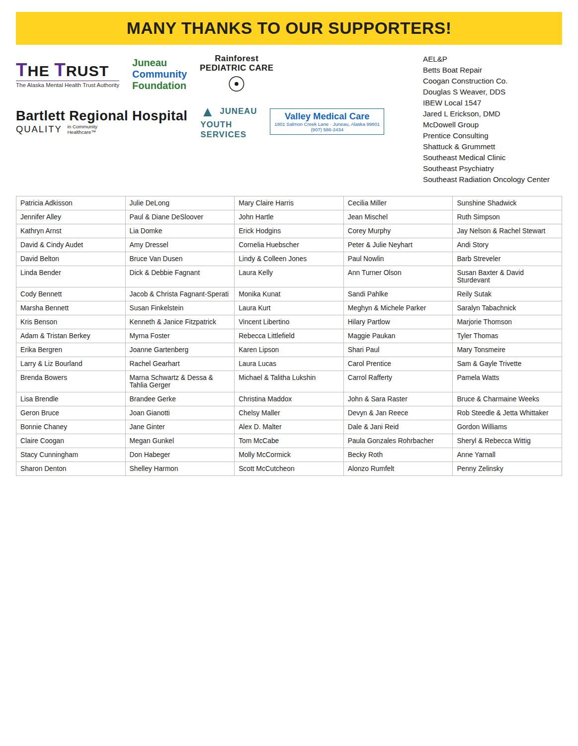MANY THANKS TO OUR SUPPORTERS!
THE TRUST
The Alaska Mental Health Trust Authority
Juneau
Community
Foundation
Rainforest
PEDIATRIC CARE
☉
Bartlett Regional Hospital
QUALITY in Community
Healthcare™
▲ JUNEAU
YOUTH
SERVICES
Valley Medical Care
1801 Salmon Creek Lane · Juneau, Alaska 99801
(907) 586-2434
AEL&P
Betts Boat Repair
Coogan Construction Co.
Douglas S Weaver, DDS
IBEW Local 1547
Jared L Erickson, DMD
McDowell Group
Prentice Consulting
Shattuck & Grummett
Southeast Medical Clinic
Southeast Psychiatry
Southeast Radiation Oncology Center
| Patricia Adkisson | Julie DeLong | Mary Claire Harris | Cecilia Miller | Sunshine Shadwick |
| Jennifer Alley | Paul & Diane DeSloover | John Hartle | Jean Mischel | Ruth Simpson |
| Kathryn Arnst | Lia Domke | Erick Hodgins | Corey Murphy | Jay Nelson & Rachel Stewart |
| David & Cindy Audet | Amy Dressel | Cornelia Huebscher | Peter & Julie Neyhart | Andi Story |
| David Belton | Bruce Van Dusen | Lindy & Colleen Jones | Paul Nowlin | Barb Streveler |
| Linda Bender | Dick & Debbie Fagnant | Laura Kelly | Ann Turner Olson | Susan Baxter & David Sturdevant |
| Cody Bennett | Jacob & Christa Fagnant-Sperati | Monika Kunat | Sandi Pahlke | Reily Sutak |
| Marsha Bennett | Susan Finkelstein | Laura Kurt | Meghyn & Michele Parker | Saralyn Tabachnick |
| Kris Benson | Kenneth & Janice Fitzpatrick | Vincent Libertino | Hilary Partlow | Marjorie Thomson |
| Adam & Tristan Berkey | Myrna Foster | Rebecca Littlefield | Maggie Paukan | Tyler Thomas |
| Erika Bergren | Joanne Gartenberg | Karen Lipson | Shari Paul | Mary Tonsmeire |
| Larry & Liz Bourland | Rachel Gearhart | Laura Lucas | Carol Prentice | Sam & Gayle Trivette |
| Brenda Bowers | Marna Schwartz & Dessa & Tahlia Gerger | Michael & Talitha Lukshin | Carrol Rafferty | Pamela Watts |
| Lisa Brendle | Brandee Gerke | Christina Maddox | John & Sara Raster | Bruce & Charmaine Weeks |
| Geron Bruce | Joan Gianotti | Chelsy Maller | Devyn & Jan Reece | Rob Steedle & Jetta Whittaker |
| Bonnie Chaney | Jane Ginter | Alex D. Malter | Dale & Jani Reid | Gordon Williams |
| Claire Coogan | Megan Gunkel | Tom McCabe | Paula Gonzales Rohrbacher | Sheryl & Rebecca Wittig |
| Stacy Cunningham | Don Habeger | Molly McCormick | Becky Roth | Anne Yarnall |
| Sharon Denton | Shelley Harmon | Scott McCutcheon | Alonzo Rumfelt | Penny Zelinsky |